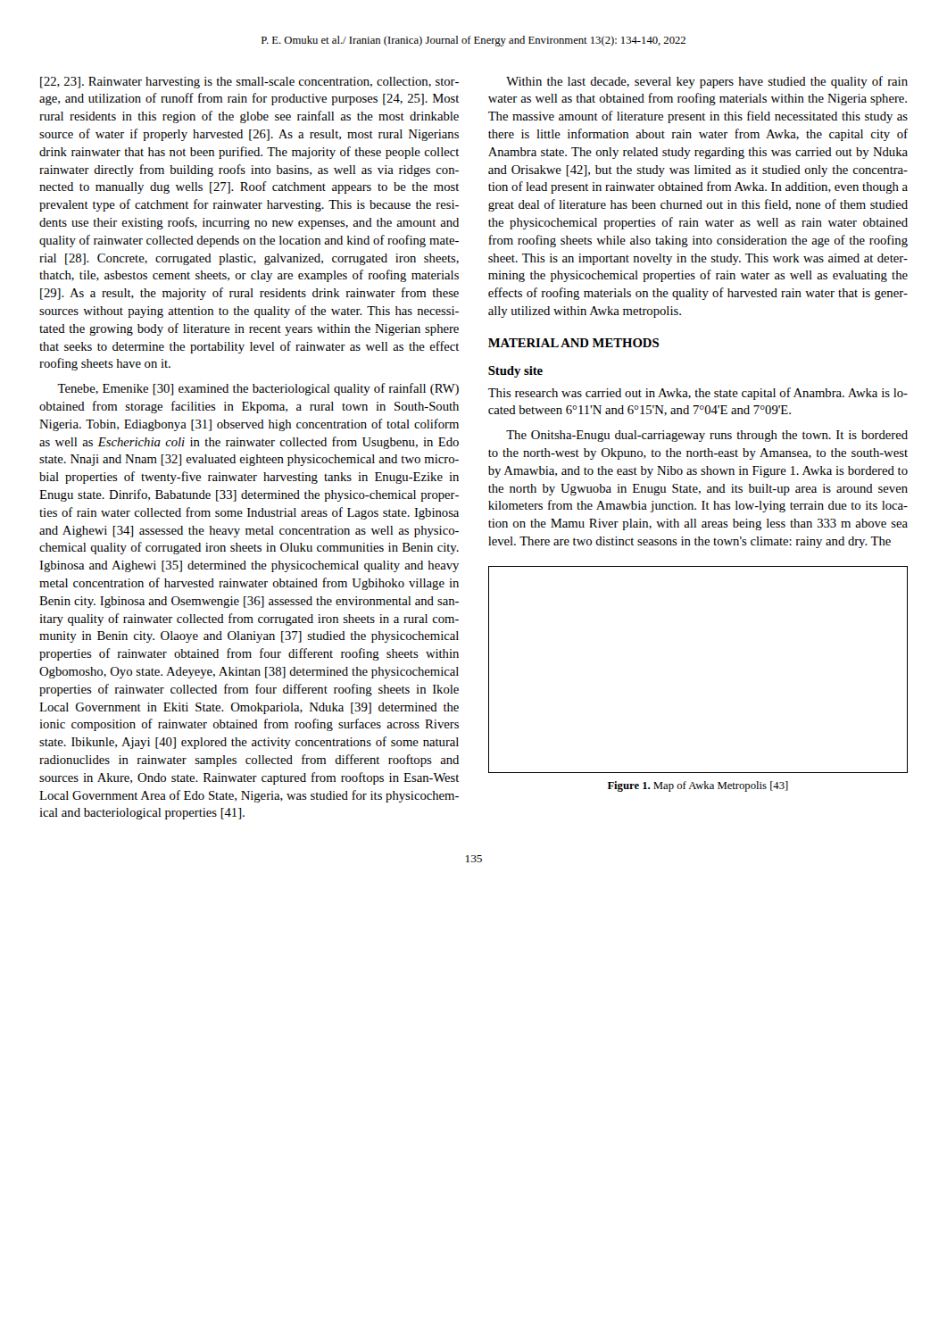P. E. Omuku et al./ Iranian (Iranica) Journal of Energy and Environment 13(2): 134-140, 2022
[22, 23]. Rainwater harvesting is the small-scale concentration, collection, storage, and utilization of runoff from rain for productive purposes [24, 25]. Most rural residents in this region of the globe see rainfall as the most drinkable source of water if properly harvested [26]. As a result, most rural Nigerians drink rainwater that has not been purified. The majority of these people collect rainwater directly from building roofs into basins, as well as via ridges connected to manually dug wells [27]. Roof catchment appears to be the most prevalent type of catchment for rainwater harvesting. This is because the residents use their existing roofs, incurring no new expenses, and the amount and quality of rainwater collected depends on the location and kind of roofing material [28]. Concrete, corrugated plastic, galvanized, corrugated iron sheets, thatch, tile, asbestos cement sheets, or clay are examples of roofing materials [29]. As a result, the majority of rural residents drink rainwater from these sources without paying attention to the quality of the water. This has necessitated the growing body of literature in recent years within the Nigerian sphere that seeks to determine the portability level of rainwater as well as the effect roofing sheets have on it.
Tenebe, Emenike [30] examined the bacteriological quality of rainfall (RW) obtained from storage facilities in Ekpoma, a rural town in South-South Nigeria. Tobin, Ediagbonya [31] observed high concentration of total coliform as well as Escherichia coli in the rainwater collected from Usugbenu, in Edo state. Nnaji and Nnam [32] evaluated eighteen physicochemical and two microbial properties of twenty-five rainwater harvesting tanks in Enugu-Ezike in Enugu state. Dinrifo, Babatunde [33] determined the physico-chemical properties of rain water collected from some Industrial areas of Lagos state. Igbinosa and Aighewi [34] assessed the heavy metal concentration as well as physicochemical quality of corrugated iron sheets in Oluku communities in Benin city. Igbinosa and Aighewi [35] determined the physicochemical quality and heavy metal concentration of harvested rainwater obtained from Ugbihoko village in Benin city. Igbinosa and Osemwengie [36] assessed the environmental and sanitary quality of rainwater collected from corrugated iron sheets in a rural community in Benin city. Olaoye and Olaniyan [37] studied the physicochemical properties of rainwater obtained from four different roofing sheets within Ogbomosho, Oyo state. Adeyeye, Akintan [38] determined the physicochemical properties of rainwater collected from four different roofing sheets in Ikole Local Government in Ekiti State. Omokpariola, Nduka [39] determined the ionic composition of rainwater obtained from roofing surfaces across Rivers state. Ibikunle, Ajayi [40] explored the activity concentrations of some natural radionuclides in rainwater samples collected from different rooftops and sources in Akure, Ondo state. Rainwater captured from rooftops in Esan-West Local Government Area of Edo State, Nigeria, was studied for its physicochemical and bacteriological properties [41].
Within the last decade, several key papers have studied the quality of rain water as well as that obtained from roofing materials within the Nigeria sphere. The massive amount of literature present in this field necessitated this study as there is little information about rain water from Awka, the capital city of Anambra state. The only related study regarding this was carried out by Nduka and Orisakwe [42], but the study was limited as it studied only the concentration of lead present in rainwater obtained from Awka. In addition, even though a great deal of literature has been churned out in this field, none of them studied the physicochemical properties of rain water as well as rain water obtained from roofing sheets while also taking into consideration the age of the roofing sheet. This is an important novelty in the study. This work was aimed at determining the physicochemical properties of rain water as well as evaluating the effects of roofing materials on the quality of harvested rain water that is generally utilized within Awka metropolis.
Material and Methods
Study site
This research was carried out in Awka, the state capital of Anambra. Awka is located between 6°11'N and 6°15'N, and 7°04'E and 7°09'E.
The Onitsha-Enugu dual-carriageway runs through the town. It is bordered to the north-west by Okpuno, to the north-east by Amansea, to the south-west by Amawbia, and to the east by Nibo as shown in Figure 1. Awka is bordered to the north by Ugwuoba in Enugu State, and its built-up area is around seven kilometers from the Amawbia junction. It has low-lying terrain due to its location on the Mamu River plain, with all areas being less than 333 m above sea level. There are two distinct seasons in the town's climate: rainy and dry. The
Figure 1. Map of Awka Metropolis [43]
135